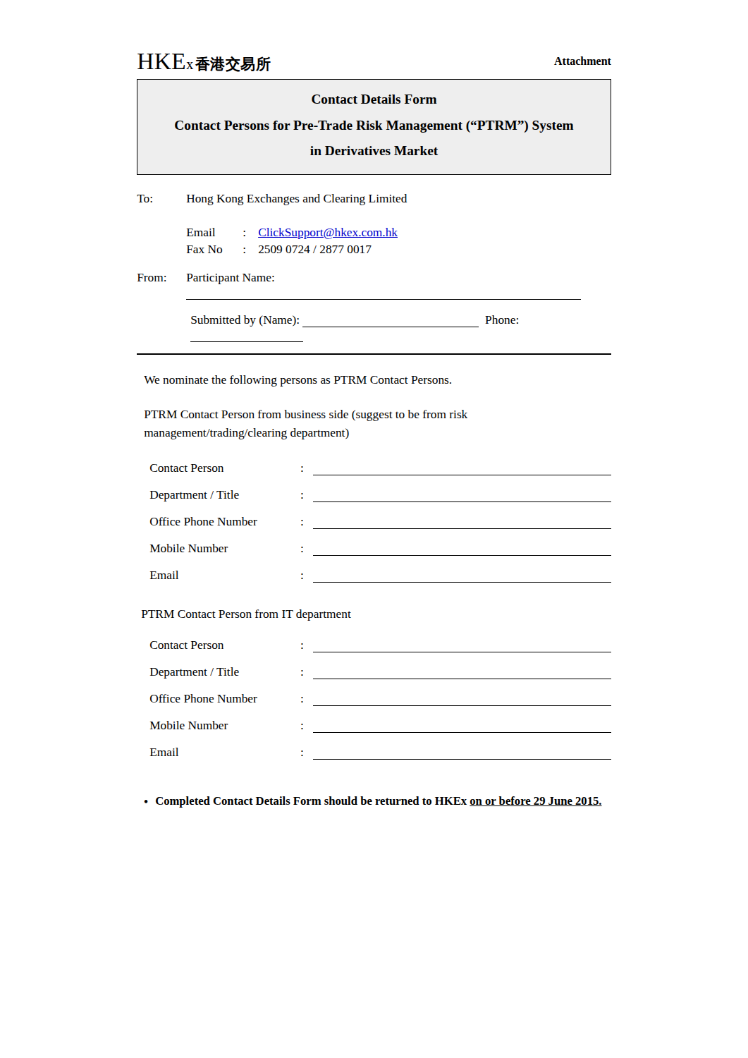HKE x香港交易所
Attachment
Contact Details Form
Contact Persons for Pre-Trade Risk Management (“PTRM”) System
in Derivatives Market
| To: | Hong Kong Exchanges and Clearing Limited |
| | Email | : | ClickSupport@hkex.com.hk |
| | Fax No | : | 2509 0724 / 2877 0017 |
| From: | Participant Name: |
| | Submitted by (Name): Phone: |
We nominate the following persons as PTRM Contact Persons.
PTRM Contact Person from business side (suggest to be from risk management/trading/clearing department)
| Contact Person | : | |
| Department / Title | : | |
| Office Phone Number | : | |
| Mobile Number | : | |
| Email | : | |
PTRM Contact Person from IT department
| Contact Person | : | |
| Department / Title | : | |
| Office Phone Number | : | |
| Mobile Number | : | |
| Email | : | |
•
Completed Contact Details Form should be returned to HKEx on or before 29 June 2015.